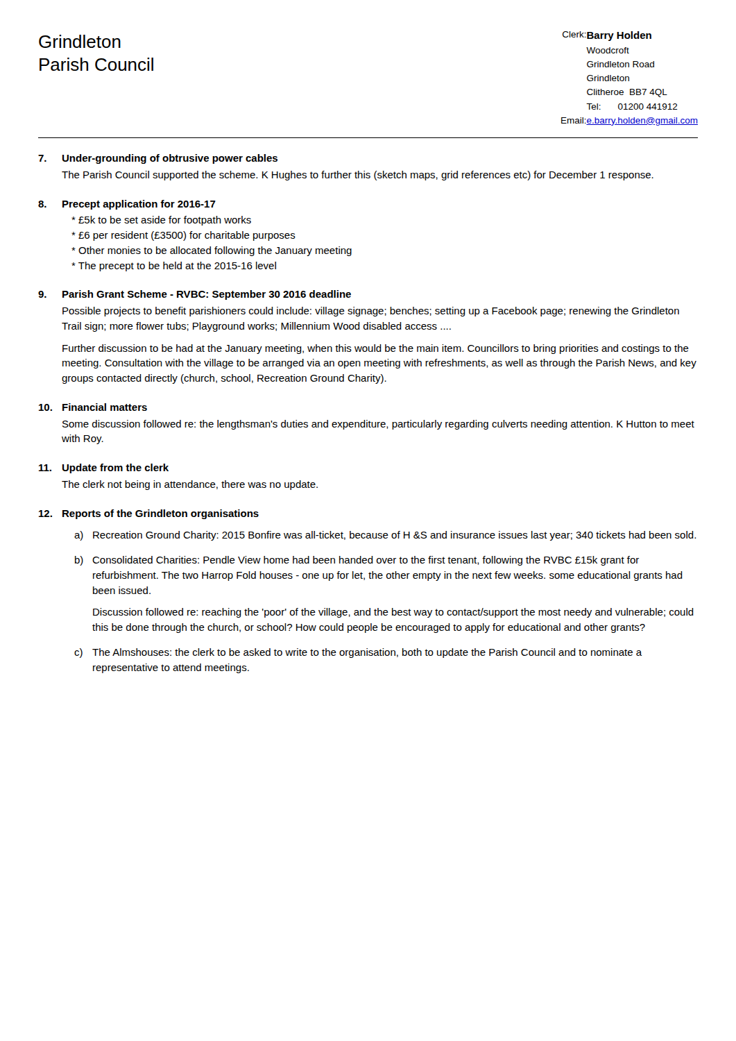Grindleton
Parish Council
| Clerk: | Barry Holden |
| | Woodcroft |
| | Grindleton Road |
| | Grindleton |
| | Clitheroe BB7 4QL |
| | Tel: 01200 441912 |
| Email: | e.barry.holden@gmail.com |
7. Under-grounding of obtrusive power cables
The Parish Council supported the scheme. K Hughes to further this (sketch maps, grid references etc) for December 1 response.
8. Precept application for 2016-17
* £5k to be set aside for footpath works
* £6 per resident (£3500) for charitable purposes
* Other monies to be allocated following the January meeting
* The precept to be held at the 2015-16 level
9. Parish Grant Scheme - RVBC: September 30 2016 deadline
Possible projects to benefit parishioners could include: village signage; benches; setting up a Facebook page; renewing the Grindleton Trail sign; more flower tubs; Playground works; Millennium Wood disabled access ....
Further discussion to be had at the January meeting, when this would be the main item. Councillors to bring priorities and costings to the meeting. Consultation with the village to be arranged via an open meeting with refreshments, as well as through the Parish News, and key groups contacted directly (church, school, Recreation Ground Charity).
10. Financial matters
Some discussion followed re: the lengthsman's duties and expenditure, particularly regarding culverts needing attention. K Hutton to meet with Roy.
11. Update from the clerk
The clerk not being in attendance, there was no update.
12. Reports of the Grindleton organisations
a) Recreation Ground Charity: 2015 Bonfire was all-ticket, because of H &S and insurance issues last year; 340 tickets had been sold.
b)
Consolidated Charities: Pendle View home had been handed over to the first tenant, following the RVBC £15k grant for refurbishment. The two Harrop Fold houses - one up for let, the other empty in the next few weeks. some educational grants had been issued.
Discussion followed re: reaching the 'poor' of the village, and the best way to contact/support the most needy and vulnerable; could this be done through the church, or school? How could people be encouraged to apply for educational and other grants?
c) The Almshouses: the clerk to be asked to write to the organisation, both to update the Parish Council and to nominate a representative to attend meetings.